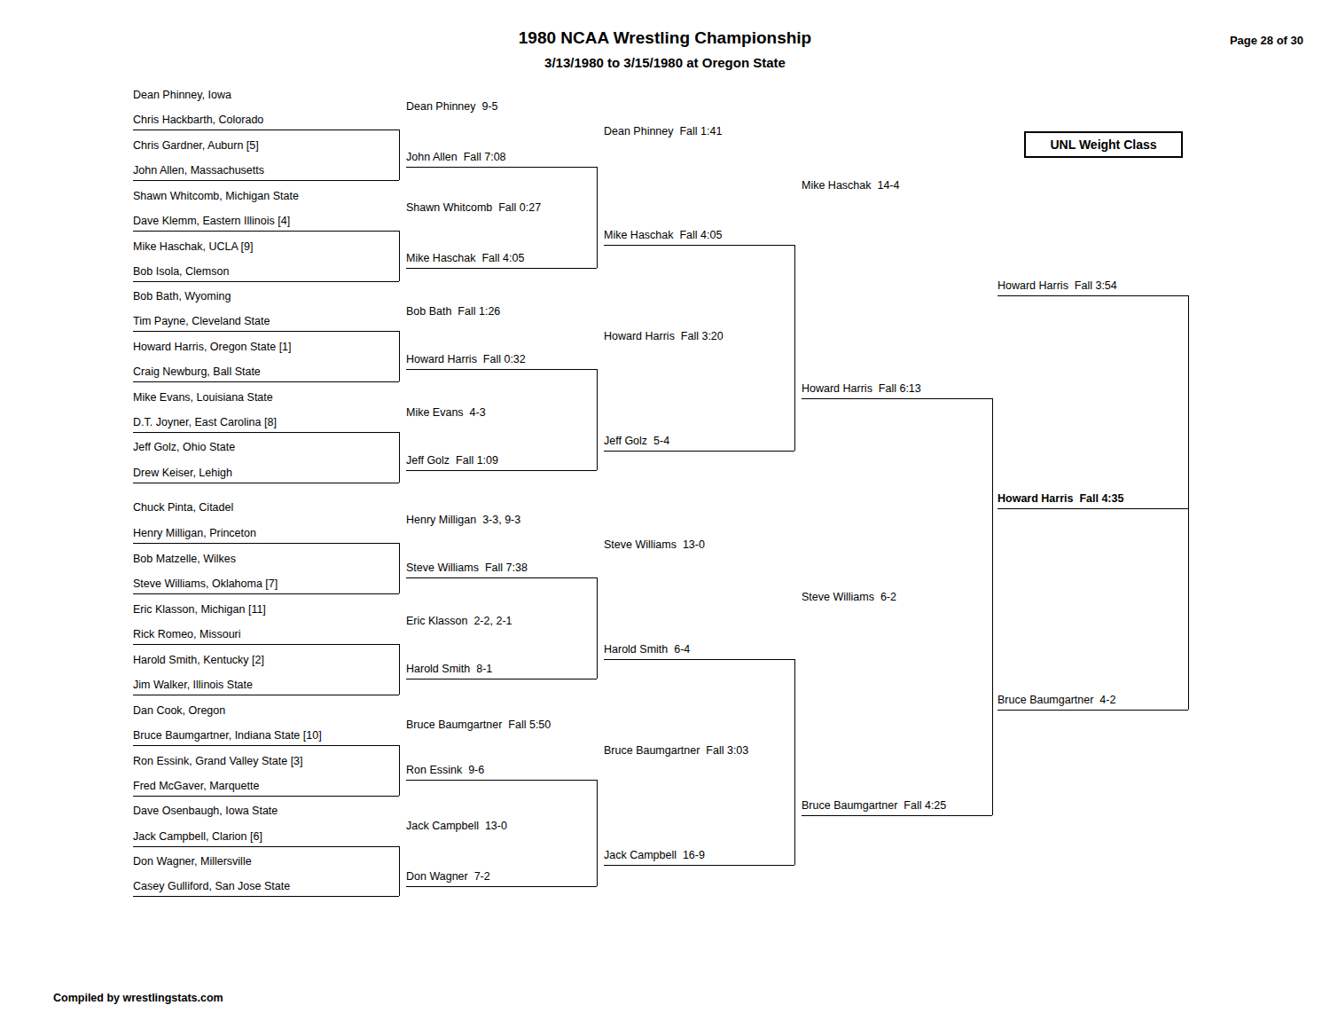Page 28 of 30
1980 NCAA Wrestling Championship
3/13/1980 to 3/15/1980 at Oregon State
UNL Weight Class
============================================================ ROUND 1 – 32 wrestlers (names + underlines) ============================================================
Dean Phinney, Iowa
Chris Hackbarth, Colorado
Chris Gardner, Auburn [5]
John Allen, Massachusetts
Shawn Whitcomb, Michigan State
Dave Klemm, Eastern Illinois [4]
Mike Haschak, UCLA [9]
Bob Isola, Clemson
Bob Bath, Wyoming
Tim Payne, Cleveland State
Howard Harris, Oregon State [1]
Craig Newburg, Ball State
Mike Evans, Louisiana State
D.T. Joyner, East Carolina [8]
Jeff Golz, Ohio State
Drew Keiser, Lehigh
Chuck Pinta, Citadel
Henry Milligan, Princeton
Bob Matzelle, Wilkes
Steve Williams, Oklahoma [7]
Eric Klasson, Michigan [11]
Rick Romeo, Missouri
Harold Smith, Kentucky [2]
Jim Walker, Illinois State
Dan Cook, Oregon
Bruce Baumgartner, Indiana State [10]
Ron Essink, Grand Valley State [3]
Fred McGaver, Marquette
Dave Osenbaugh, Iowa State
Jack Campbell, Clarion [6]
Don Wagner, Millersville
Casey Gulliford, San Jose State
============================================================ ROUND 2 – 16 winners ============================================================
Dean Phinney 9-5
John Allen Fall 7:08
Shawn Whitcomb Fall 0:27
Mike Haschak Fall 4:05
Bob Bath Fall 1:26
Howard Harris Fall 0:32
Mike Evans 4-3
Jeff Golz Fall 1:09
Henry Milligan 3-3, 9-3
Steve Williams Fall 7:38
Eric Klasson 2-2, 2-1
Harold Smith 8-1
Bruce Baumgartner Fall 5:50
Ron Essink 9-6
Jack Campbell 13-0
Don Wagner 7-2
============================================================ ROUND 3 – 8 winners (quarterfinals feed) ============================================================
Dean Phinney Fall 1:41
Mike Haschak Fall 4:05
Howard Harris Fall 3:20
Jeff Golz 5-4
Steve Williams 13-0
Harold Smith 6-4
Bruce Baumgartner Fall 3:03
Jack Campbell 16-9
============================================================ SEMIFINALS ============================================================
Mike Haschak 14-4
Howard Harris Fall 6:13
Steve Williams 6-2
Bruce Baumgartner Fall 4:25
============================================================ FINAL ============================================================
Howard Harris Fall 3:54
Bruce Baumgartner 4-2
Howard Harris Fall 4:35
Compiled by wrestlingstats.com